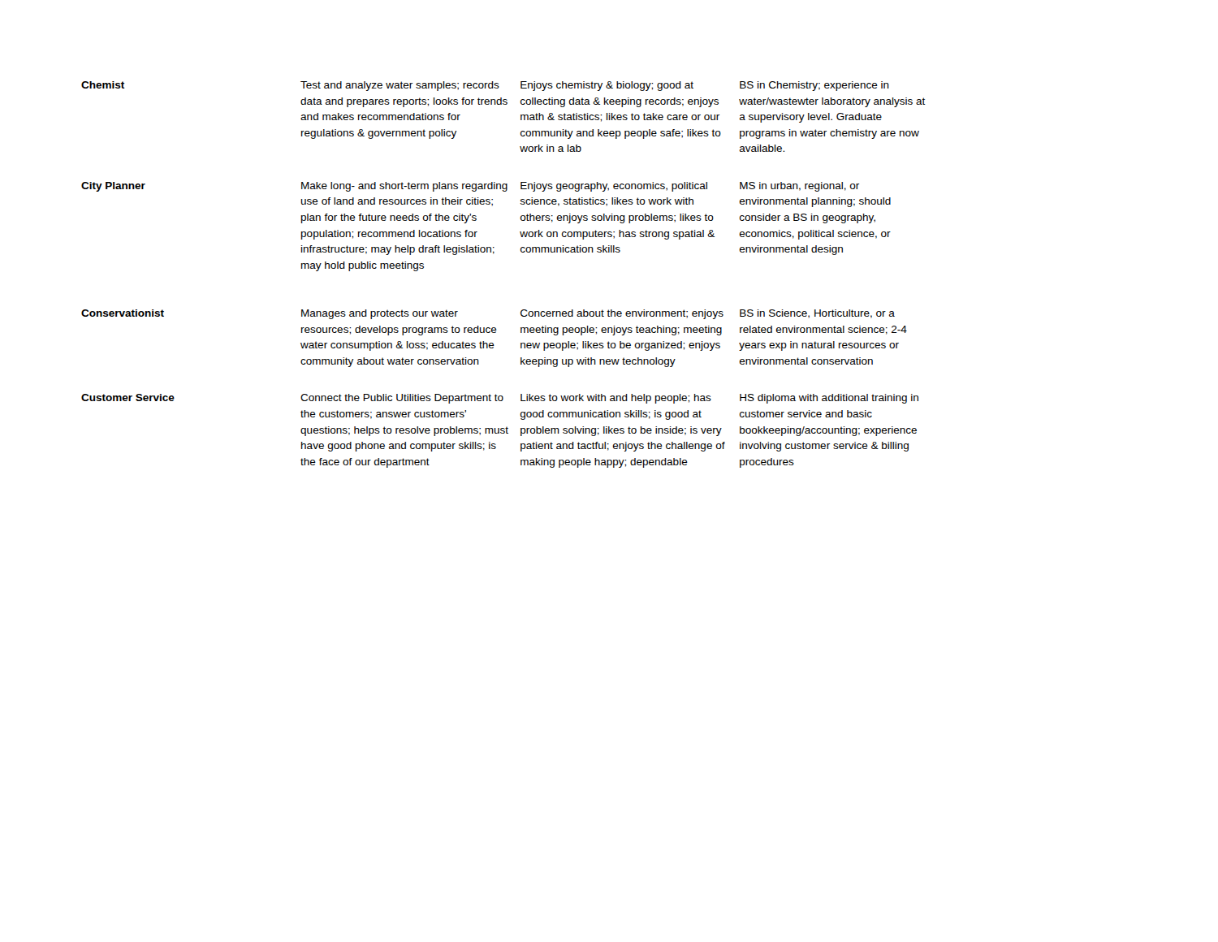| Chemist | Test and analyze water samples; records data and prepares reports; looks for trends and makes recommendations for regulations & government policy | Enjoys chemistry & biology; good at collecting data & keeping records; enjoys math & statistics; likes to take care or our community and keep people safe; likes to work in a lab | BS in Chemistry; experience in water/wastewter laboratory analysis at a supervisory level. Graduate programs in water chemistry are now available. |
| City Planner | Make long- and short-term plans regarding use of land and resources in their cities; plan for the future needs of the city's population; recommend locations for infrastructure; may help draft legislation; may hold public meetings | Enjoys geography, economics, political science, statistics; likes to work with others; enjoys solving problems; likes to work on computers; has strong spatial & communication skills | MS in urban, regional, or environmental planning; should consider a BS in geography, economics, political science, or environmental design |
| Conservationist | Manages and protects our water resources; develops programs to reduce water consumption & loss; educates the community about water conservation | Concerned about the environment; enjoys meeting people; enjoys teaching; meeting new people; likes to be organized; enjoys keeping up with new technology | BS in Science, Horticulture, or a related environmental science; 2-4 years exp in natural resources or environmental conservation |
| Customer Service | Connect the Public Utilities Department to the customers; answer customers' questions; helps to resolve problems; must have good phone and computer skills; is the face of our department | Likes to work with and help people; has good communication skills; is good at problem solving; likes to be inside; is very patient and tactful; enjoys the challenge of making people happy; dependable | HS diploma with additional training in customer service and basic bookkeeping/accounting; experience involving customer service & billing procedures |